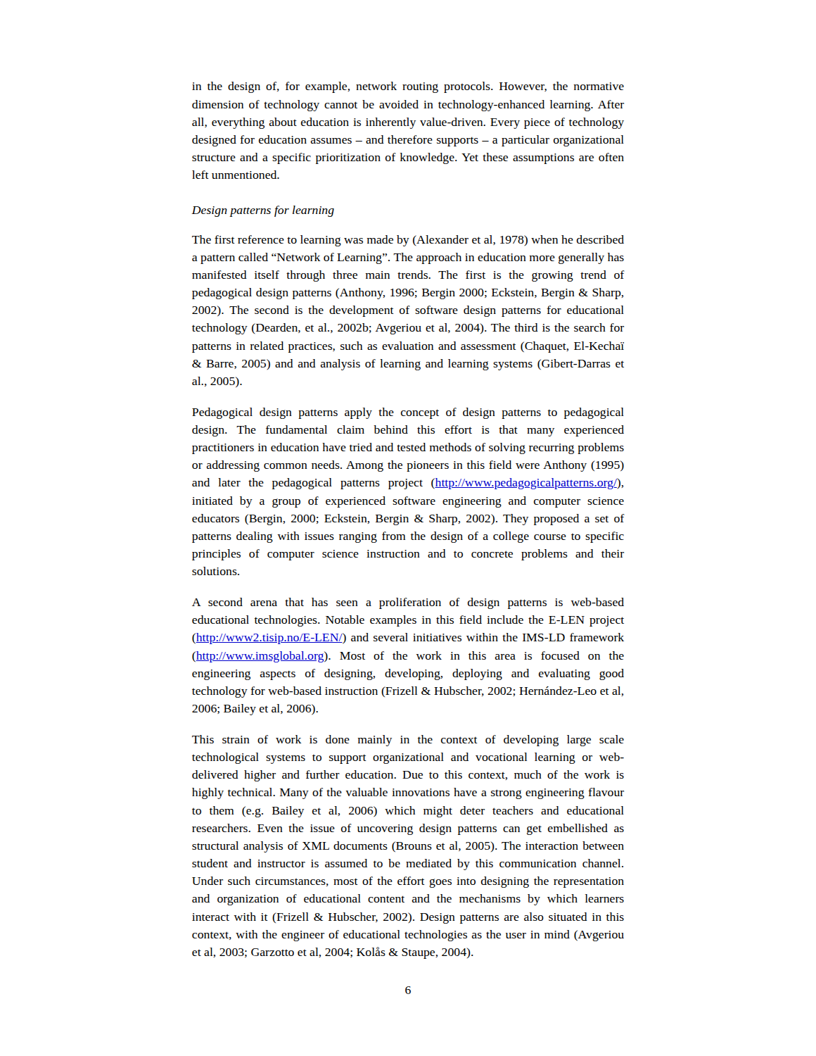in the design of, for example, network routing protocols. However, the normative dimension of technology cannot be avoided in technology-enhanced learning. After all, everything about education is inherently value-driven. Every piece of technology designed for education assumes – and therefore supports – a particular organizational structure and a specific prioritization of knowledge. Yet these assumptions are often left unmentioned.
Design patterns for learning
The first reference to learning was made by (Alexander et al, 1978) when he described a pattern called “Network of Learning”. The approach in education more generally has manifested itself through three main trends. The first is the growing trend of pedagogical design patterns (Anthony, 1996; Bergin 2000; Eckstein, Bergin & Sharp, 2002). The second is the development of software design patterns for educational technology (Dearden, et al., 2002b; Avgeriou et al, 2004). The third is the search for patterns in related practices, such as evaluation and assessment (Chaquet, El-Kechaï & Barre, 2005) and and analysis of learning and learning systems (Gibert-Darras et al., 2005).
Pedagogical design patterns apply the concept of design patterns to pedagogical design. The fundamental claim behind this effort is that many experienced practitioners in education have tried and tested methods of solving recurring problems or addressing common needs. Among the pioneers in this field were Anthony (1995) and later the pedagogical patterns project (http://www.pedagogicalpatterns.org/), initiated by a group of experienced software engineering and computer science educators (Bergin, 2000; Eckstein, Bergin & Sharp, 2002). They proposed a set of patterns dealing with issues ranging from the design of a college course to specific principles of computer science instruction and to concrete problems and their solutions.
A second arena that has seen a proliferation of design patterns is web-based educational technologies. Notable examples in this field include the E-LEN project (http://www2.tisip.no/E-LEN/) and several initiatives within the IMS-LD framework (http://www.imsglobal.org). Most of the work in this area is focused on the engineering aspects of designing, developing, deploying and evaluating good technology for web-based instruction (Frizell & Hubscher, 2002; Hernández-Leo et al, 2006; Bailey et al, 2006).
This strain of work is done mainly in the context of developing large scale technological systems to support organizational and vocational learning or web-delivered higher and further education. Due to this context, much of the work is highly technical. Many of the valuable innovations have a strong engineering flavour to them (e.g. Bailey et al, 2006) which might deter teachers and educational researchers. Even the issue of uncovering design patterns can get embellished as structural analysis of XML documents (Brouns et al, 2005). The interaction between student and instructor is assumed to be mediated by this communication channel. Under such circumstances, most of the effort goes into designing the representation and organization of educational content and the mechanisms by which learners interact with it (Frizell & Hubscher, 2002). Design patterns are also situated in this context, with the engineer of educational technologies as the user in mind (Avgeriou et al, 2003; Garzotto et al, 2004; Kolås & Staupe, 2004).
6